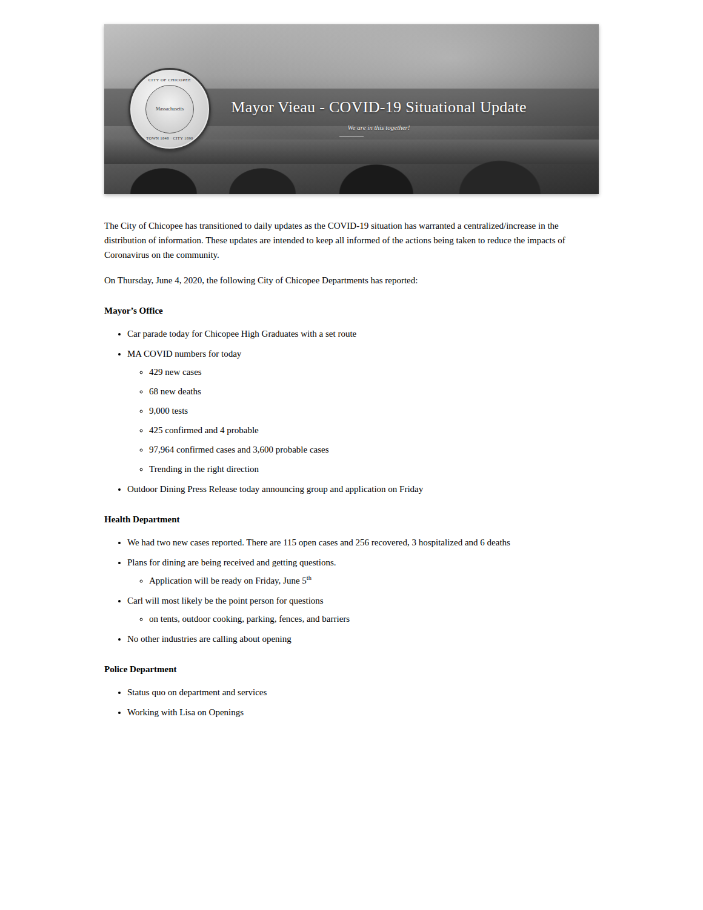City of Chicopee
Massachusetts
Town 1848 · City 1890
Mayor Vieau - COVID-19 Situational Update
We are in this together!
The City of Chicopee has transitioned to daily updates as the COVID-19 situation has warranted a centralized/increase in the distribution of information. These updates are intended to keep all informed of the actions being taken to reduce the impacts of Coronavirus on the community.
On Thursday, June 4, 2020, the following City of Chicopee Departments has reported:
Mayor’s Office
Car parade today for Chicopee High Graduates with a set route
MA COVID numbers for today
429 new cases
68 new deaths
9,000 tests
425 confirmed and 4 probable
97,964 confirmed cases and 3,600 probable cases
Trending in the right direction
Outdoor Dining Press Release today announcing group and application on Friday
Health Department
We had two new cases reported. There are 115 open cases and 256 recovered, 3 hospitalized and 6 deaths
Plans for dining are being received and getting questions.
Application will be ready on Friday, June 5th
Carl will most likely be the point person for questions
on tents, outdoor cooking, parking, fences, and barriers
No other industries are calling about opening
Police Department
Status quo on department and services
Working with Lisa on Openings